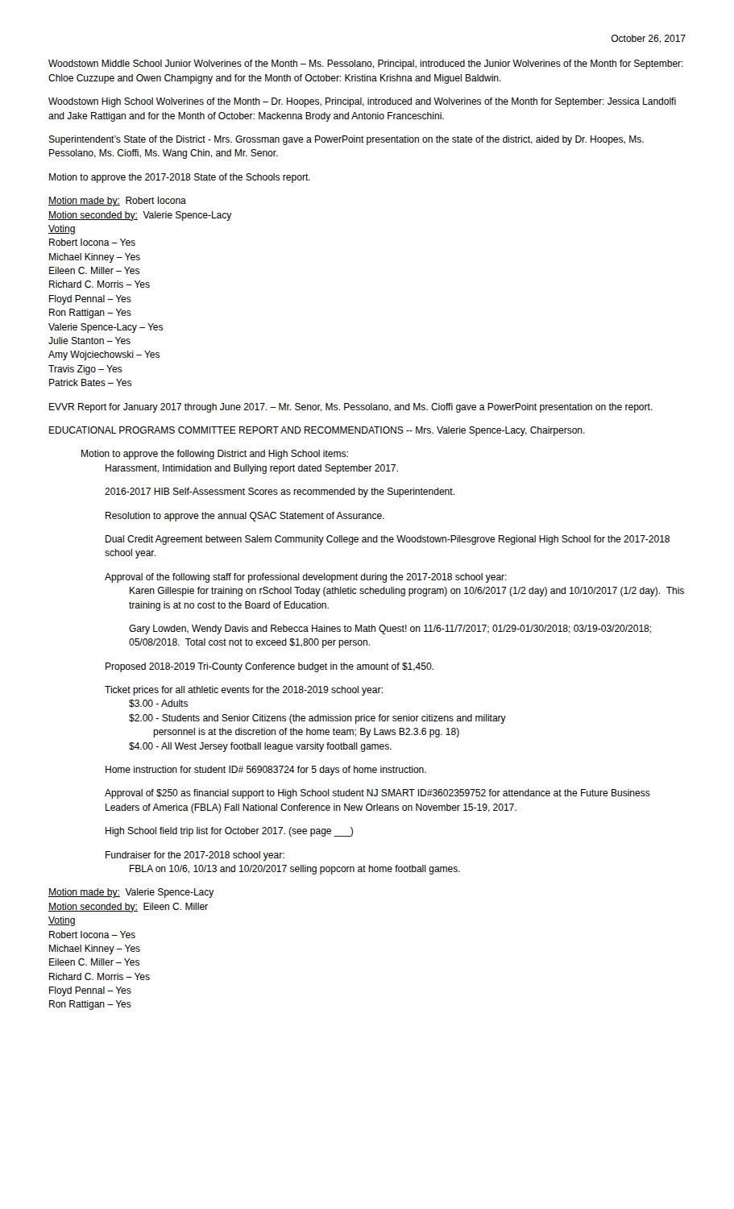October 26, 2017
Woodstown Middle School Junior Wolverines of the Month – Ms. Pessolano, Principal, introduced the Junior Wolverines of the Month for September: Chloe Cuzzupe and Owen Champigny and for the Month of October: Kristina Krishna and Miguel Baldwin.
Woodstown High School Wolverines of the Month – Dr. Hoopes, Principal, introduced and Wolverines of the Month for September: Jessica Landolfi and Jake Rattigan and for the Month of October: Mackenna Brody and Antonio Franceschini.
Superintendent’s State of the District - Mrs. Grossman gave a PowerPoint presentation on the state of the district, aided by Dr. Hoopes, Ms. Pessolano, Ms. Cioffi, Ms. Wang Chin, and Mr. Senor.
Motion to approve the 2017-2018 State of the Schools report.
Motion made by: Robert Iocona
Motion seconded by: Valerie Spence-Lacy
Voting
Robert Iocona – Yes
Michael Kinney – Yes
Eileen C. Miller – Yes
Richard C. Morris – Yes
Floyd Pennal – Yes
Ron Rattigan – Yes
Valerie Spence-Lacy – Yes
Julie Stanton – Yes
Amy Wojciechowski – Yes
Travis Zigo – Yes
Patrick Bates – Yes
EVVR Report for January 2017 through June 2017. – Mr. Senor, Ms. Pessolano, and Ms. Cioffi gave a PowerPoint presentation on the report.
EDUCATIONAL PROGRAMS COMMITTEE REPORT AND RECOMMENDATIONS -- Mrs. Valerie Spence-Lacy, Chairperson.
Motion to approve the following District and High School items:
Harassment, Intimidation and Bullying report dated September 2017.
2016-2017 HIB Self-Assessment Scores as recommended by the Superintendent.
Resolution to approve the annual QSAC Statement of Assurance.
Dual Credit Agreement between Salem Community College and the Woodstown-Pilesgrove Regional High School for the 2017-2018 school year.
Approval of the following staff for professional development during the 2017-2018 school year:
Karen Gillespie for training on rSchool Today (athletic scheduling program) on 10/6/2017 (1/2 day) and 10/10/2017 (1/2 day). This training is at no cost to the Board of Education.
Gary Lowden, Wendy Davis and Rebecca Haines to Math Quest! on 11/6-11/7/2017; 01/29-01/30/2018; 03/19-03/20/2018; 05/08/2018. Total cost not to exceed $1,800 per person.
Proposed 2018-2019 Tri-County Conference budget in the amount of $1,450.
Ticket prices for all athletic events for the 2018-2019 school year:
$3.00 - Adults
$2.00 - Students and Senior Citizens (the admission price for senior citizens and military
personnel is at the discretion of the home team; By Laws B2.3.6 pg. 18)
$4.00 - All West Jersey football league varsity football games.
Home instruction for student ID# 569083724 for 5 days of home instruction.
Approval of $250 as financial support to High School student NJ SMART ID#3602359752 for attendance at the Future Business Leaders of America (FBLA) Fall National Conference in New Orleans on November 15-19, 2017.
High School field trip list for October 2017. (see page ___)
Fundraiser for the 2017-2018 school year:
FBLA on 10/6, 10/13 and 10/20/2017 selling popcorn at home football games.
Motion made by: Valerie Spence-Lacy
Motion seconded by: Eileen C. Miller
Voting
Robert Iocona – Yes
Michael Kinney – Yes
Eileen C. Miller – Yes
Richard C. Morris – Yes
Floyd Pennal – Yes
Ron Rattigan – Yes